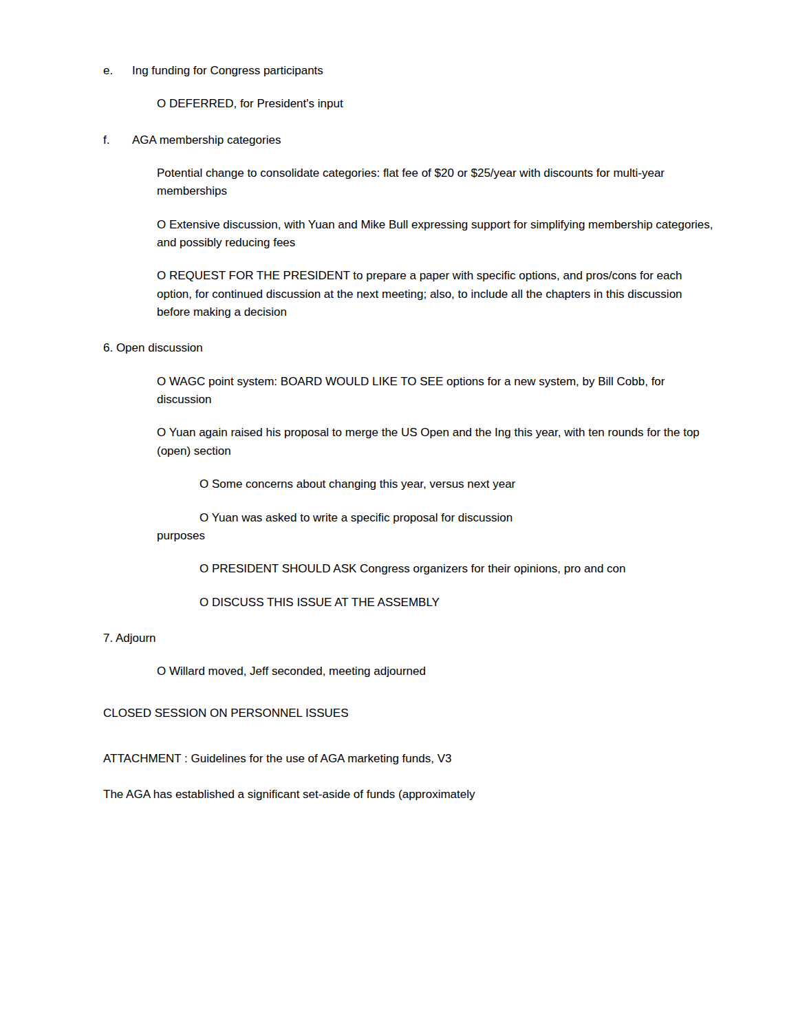e. Ing funding for Congress participants
O DEFERRED, for President's input
f. AGA membership categories
Potential change to consolidate categories: flat fee of $20 or $25/year with discounts for multi-year memberships
O Extensive discussion, with Yuan and Mike Bull expressing support for simplifying membership categories, and possibly reducing fees
O REQUEST FOR THE PRESIDENT to prepare a paper with specific options, and pros/cons for each option, for continued discussion at the next meeting; also, to include all the chapters in this discussion before making a decision
6. Open discussion
O WAGC point system: BOARD WOULD LIKE TO SEE options for a new system, by Bill Cobb, for discussion
O Yuan again raised his proposal to merge the US Open and the Ing this year, with ten rounds for the top (open) section
O Some concerns about changing this year, versus next year
O Yuan was asked to write a specific proposal for discussionpurposes
O PRESIDENT SHOULD ASK Congress organizers for their opinions, pro and con
O DISCUSS THIS ISSUE AT THE ASSEMBLY
7. Adjourn
O Willard moved, Jeff seconded, meeting adjourned
CLOSED SESSION ON PERSONNEL ISSUES
ATTACHMENT : Guidelines for the use of AGA marketing funds, V3
The AGA has established a significant set-aside of funds (approximately